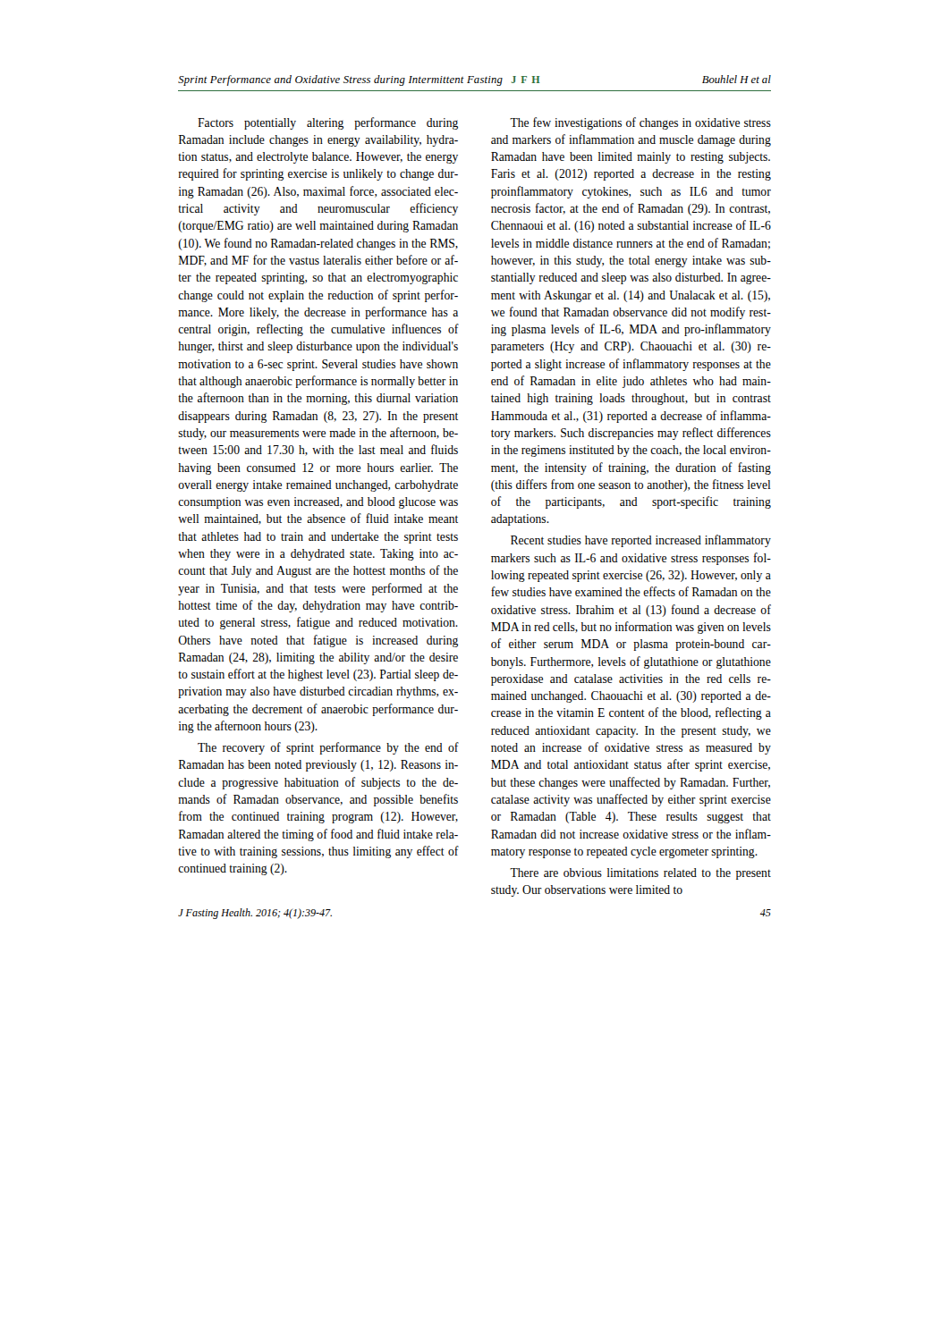Sprint Performance and Oxidative Stress during Intermittent Fasting J F H Bouhlel H et al
Factors potentially altering performance during Ramadan include changes in energy availability, hydration status, and electrolyte balance. However, the energy required for sprinting exercise is unlikely to change during Ramadan (26). Also, maximal force, associated electrical activity and neuromuscular efficiency (torque/EMG ratio) are well maintained during Ramadan (10). We found no Ramadan-related changes in the RMS, MDF, and MF for the vastus lateralis either before or after the repeated sprinting, so that an electromyographic change could not explain the reduction of sprint performance. More likely, the decrease in performance has a central origin, reflecting the cumulative influences of hunger, thirst and sleep disturbance upon the individual's motivation to a 6-sec sprint. Several studies have shown that although anaerobic performance is normally better in the afternoon than in the morning, this diurnal variation disappears during Ramadan (8, 23, 27). In the present study, our measurements were made in the afternoon, between 15:00 and 17.30 h, with the last meal and fluids having been consumed 12 or more hours earlier. The overall energy intake remained unchanged, carbohydrate consumption was even increased, and blood glucose was well maintained, but the absence of fluid intake meant that athletes had to train and undertake the sprint tests when they were in a dehydrated state. Taking into account that July and August are the hottest months of the year in Tunisia, and that tests were performed at the hottest time of the day, dehydration may have contributed to general stress, fatigue and reduced motivation. Others have noted that fatigue is increased during Ramadan (24, 28), limiting the ability and/or the desire to sustain effort at the highest level (23). Partial sleep deprivation may also have disturbed circadian rhythms, exacerbating the decrement of anaerobic performance during the afternoon hours (23).
The recovery of sprint performance by the end of Ramadan has been noted previously (1, 12). Reasons include a progressive habituation of subjects to the demands of Ramadan observance, and possible benefits from the continued training program (12). However, Ramadan altered the timing of food and fluid intake relative to with training sessions, thus limiting any effect of continued training (2).
The few investigations of changes in oxidative stress and markers of inflammation and muscle damage during Ramadan have been limited mainly to resting subjects. Faris et al. (2012) reported a decrease in the resting proinflammatory cytokines, such as IL6 and tumor necrosis factor, at the end of Ramadan (29). In contrast, Chennaoui et al. (16) noted a substantial increase of IL-6 levels in middle distance runners at the end of Ramadan; however, in this study, the total energy intake was substantially reduced and sleep was also disturbed. In agreement with Askungar et al. (14) and Unalacak et al. (15), we found that Ramadan observance did not modify resting plasma levels of IL-6, MDA and pro-inflammatory parameters (Hcy and CRP). Chaouachi et al. (30) reported a slight increase of inflammatory responses at the end of Ramadan in elite judo athletes who had maintained high training loads throughout, but in contrast Hammouda et al., (31) reported a decrease of inflammatory markers. Such discrepancies may reflect differences in the regimens instituted by the coach, the local environment, the intensity of training, the duration of fasting (this differs from one season to another), the fitness level of the participants, and sport-specific training adaptations.
Recent studies have reported increased inflammatory markers such as IL-6 and oxidative stress responses following repeated sprint exercise (26, 32). However, only a few studies have examined the effects of Ramadan on the oxidative stress. Ibrahim et al (13) found a decrease of MDA in red cells, but no information was given on levels of either serum MDA or plasma protein-bound carbonyls. Furthermore, levels of glutathione or glutathione peroxidase and catalase activities in the red cells remained unchanged. Chaouachi et al. (30) reported a decrease in the vitamin E content of the blood, reflecting a reduced antioxidant capacity. In the present study, we noted an increase of oxidative stress as measured by MDA and total antioxidant status after sprint exercise, but these changes were unaffected by Ramadan. Further, catalase activity was unaffected by either sprint exercise or Ramadan (Table 4). These results suggest that Ramadan did not increase oxidative stress or the inflammatory response to repeated cycle ergometer sprinting.
There are obvious limitations related to the present study. Our observations were limited to
J Fasting Health. 2016; 4(1):39-47. 45